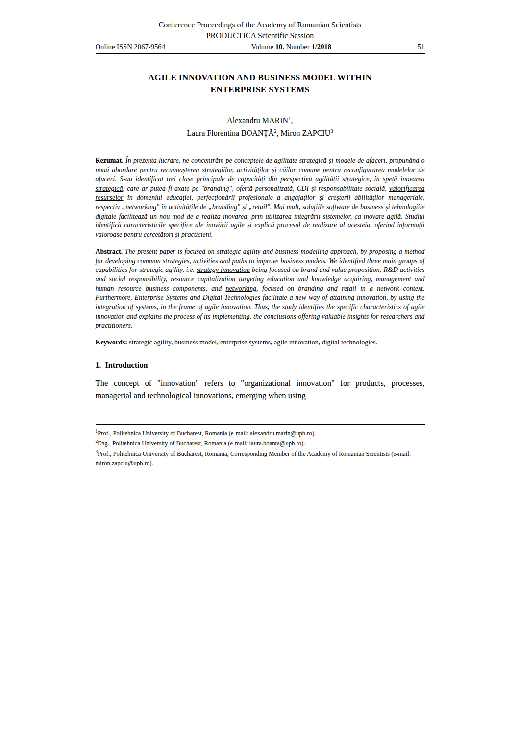Conference Proceedings of the Academy of Romanian Scientists
PRODUCTICA Scientific Session
Online ISSN 2067-9564 Volume 10, Number 1/2018 51
Agile Innovation and Business Model within
Enterprise Systems
Alexandru MARIN1,
Laura Florentina BOANȚĂ2, Miron ZAPCIU3
Rezumat. În prezenta lucrare, ne concentrăm pe conceptele de agilitate strategică și modele de afaceri, propunând o nouă abordare pentru recunoașterea strategiilor, activităților și căilor comune pentru reconfigurarea modelelor de afaceri. S-au identificat trei clase principale de capacități din perspectiva agilității strategice, în speță inovarea strategică, care ar putea fi axate pe "branding", ofertă personalizată, CDI și responsabilitate socială, valorificarea resurselor în domeniul educației, perfecționării profesionale a angajaților și creșterii abilităților manageriale, respectiv „networking" în activitățile de „branding" și „retail". Mai mult, soluțiile software de business și tehnologiile digitale facilitează un nou mod de a realiza inovarea, prin utilizarea integrării sistemelor, ca inovare agilă. Studiul identifică caracteristicile specifice ale inovării agile și explică procesul de realizare al acesteia, oferind informații valoroase pentru cercetători și practicieni.
Abstract. The present paper is focused on strategic agility and business modelling approach, by proposing a method for developing common strategies, activities and paths to improve business models. We identified three main groups of capabilities for strategic agility, i.e. strategy innovation being focused on brand and value proposition, R&D activities and social responsibility, resource capitalization targeting education and knowledge acquiring, management and human resource business components, and networking, focused on branding and retail in a network context. Furthermore, Enterprise Systems and Digital Technologies facilitate a new way of attaining innovation, by using the integration of systems, in the frame of agile innovation. Thus, the study identifies the specific characteristics of agile innovation and explains the process of its implementing, the conclusions offering valuable insights for researchers and practitioners.
Keywords: strategic agility, business model, enterprise systems, agile innovation, digital technologies.
1. Introduction
The concept of "innovation" refers to "organizational innovation" for products, processes, managerial and technological innovations, emerging when using
1Prof., Politehnica University of Bucharest, Romania (e-mail: alexandru.marin@upb.ro).
2Eng., Politehnica University of Bucharest, Romania (e-mail: laura.boanta@upb.ro).
3Prof., Politehnica University of Bucharest, Romania, Corresponding Member of the Academy of Romanian Scientists (e-mail: miron.zapciu@upb.ro).